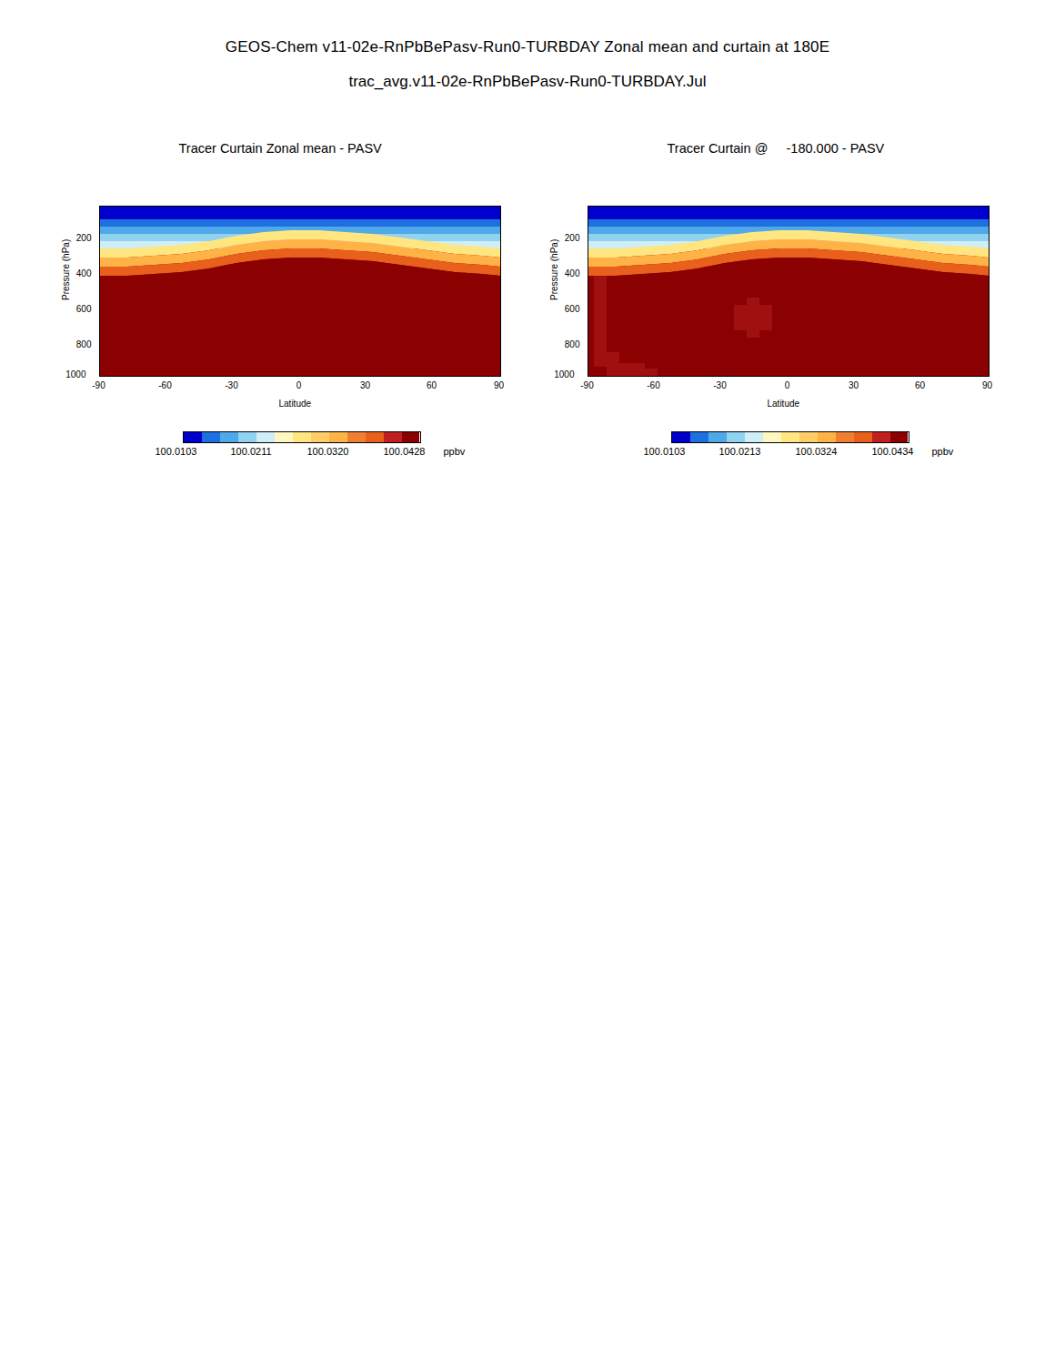GEOS-Chem v11-02e-RnPbBePasv-Run0-TURBDAY Zonal mean and curtain at 180E
trac_avg.v11-02e-RnPbBePasv-Run0-TURBDAY.Jul
Tracer Curtain Zonal mean - PASV
Pressure (hPa)
Latitude
200
400
600
800
1000
-90
-60
-30
0
30
60
90
100.0103
100.0211
100.0320
100.0428
ppbv
Tracer Curtain @ -180.000 - PASV
Pressure (hPa)
Latitude
200
400
600
800
1000
-90
-60
-30
0
30
60
90
100.0103
100.0213
100.0324
100.0434
ppbv